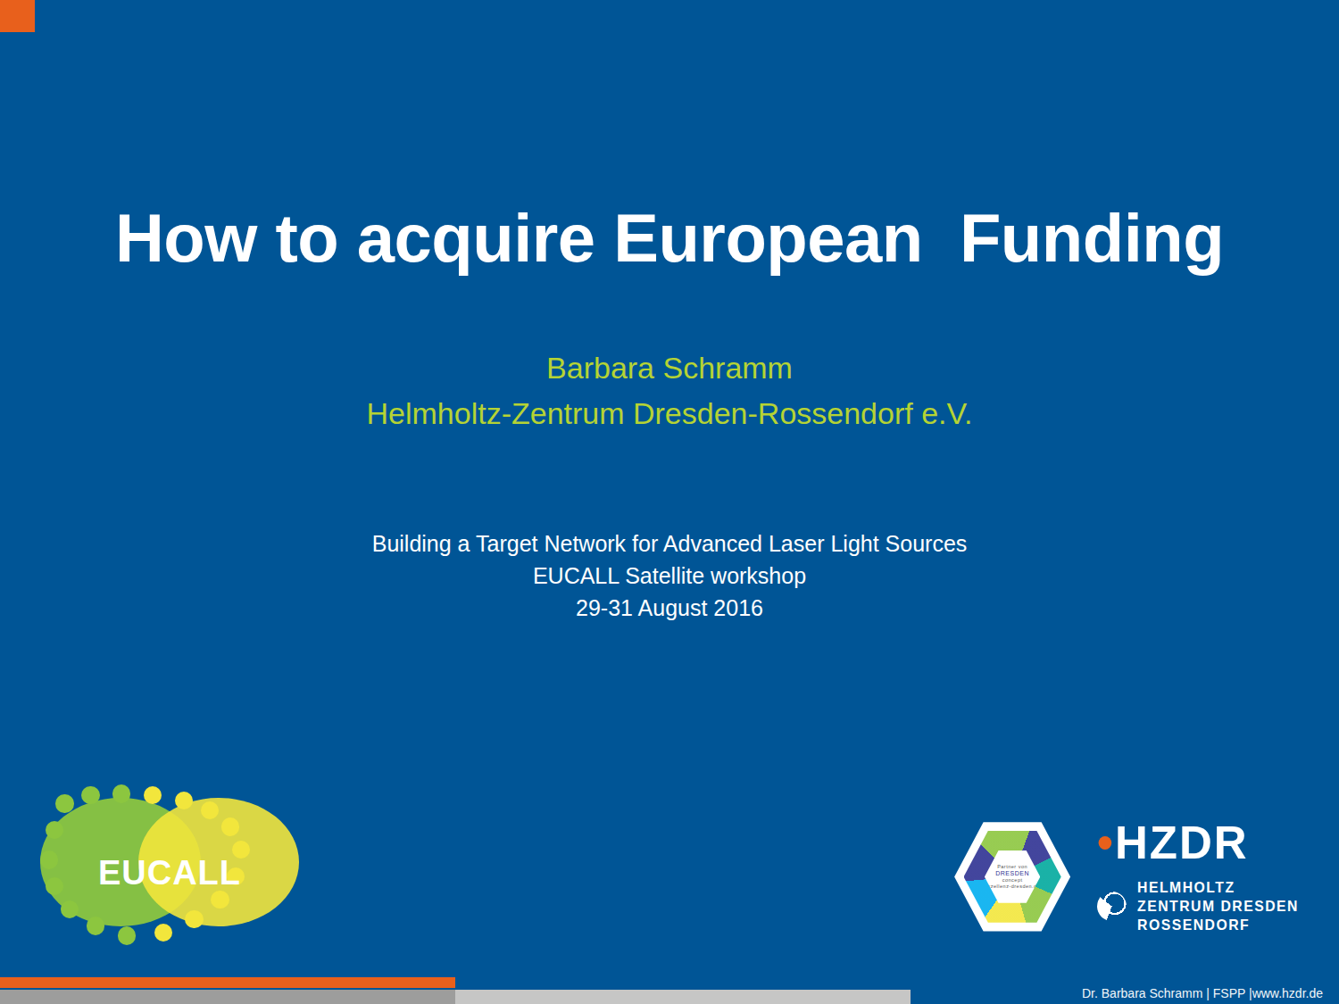How to acquire European Funding
Barbara Schramm
Helmholtz-Zentrum Dresden-Rossendorf e.V.
Building a Target Network for Advanced Laser Light Sources
EUCALL Satellite workshop
29-31 August 2016
EUCALL
Partner von DRESDEN concept exzellenz-dresden.de
•HZDR
HELMHOLTZ
ZENTRUM DRESDEN
ROSSENDORF
Dr. Barbara Schramm | FSPP |www.hzdr.de